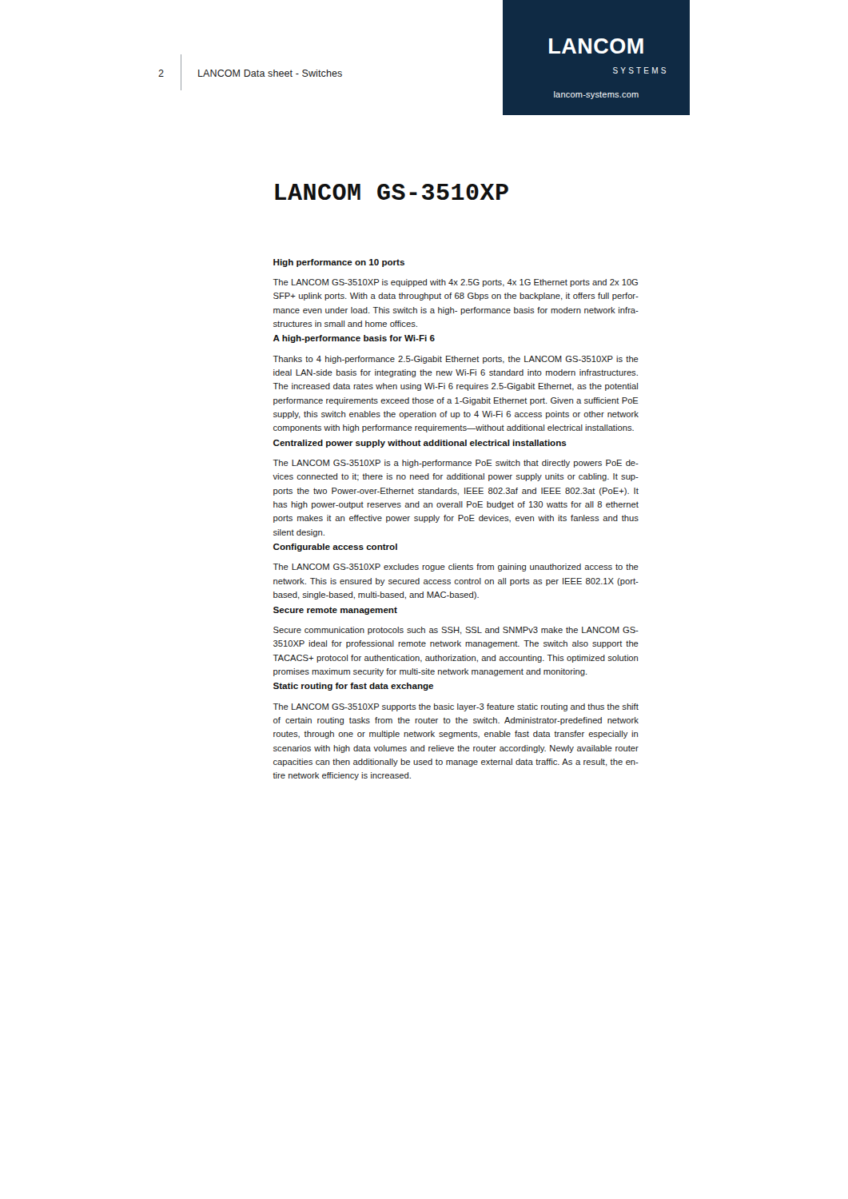2
LANCOM Data sheet - Switches
LANCOM
SYSTEMS
lancom-systems.com
LANCOM GS-3510XP
High performance on 10 ports
The LANCOM GS-3510XP is equipped with 4x 2.5G ports, 4x 1G Ethernet ports and 2x 10G SFP+ uplink ports. With a data throughput of 68 Gbps on the backplane, it offers full performance even under load. This switch is a high- performance basis for modern network infrastructures in small and home offices.
A high-performance basis for Wi-Fi 6
Thanks to 4 high-performance 2.5-Gigabit Ethernet ports, the LANCOM GS-3510XP is the ideal LAN-side basis for integrating the new Wi-Fi 6 standard into modern infrastructures. The increased data rates when using Wi-Fi 6 requires 2.5-Gigabit Ethernet, as the potential performance requirements exceed those of a 1-Gigabit Ethernet port. Given a sufficient PoE supply, this switch enables the operation of up to 4 Wi-Fi 6 access points or other network components with high performance requirements—without additional electrical installations.
Centralized power supply without additional electrical installations
The LANCOM GS-3510XP is a high-performance PoE switch that directly powers PoE devices connected to it; there is no need for additional power supply units or cabling. It supports the two Power-over-Ethernet standards, IEEE 802.3af and IEEE 802.3at (PoE+). It has high power-output reserves and an overall PoE budget of 130 watts for all 8 ethernet ports makes it an effective power supply for PoE devices, even with its fanless and thus silent design.
Configurable access control
The LANCOM GS-3510XP excludes rogue clients from gaining unauthorized access to the network. This is ensured by secured access control on all ports as per IEEE 802.1X (port-based, single-based, multi-based, and MAC-based).
Secure remote management
Secure communication protocols such as SSH, SSL and SNMPv3 make the LANCOM GS-3510XP ideal for professional remote network management. The switch also support the TACACS+ protocol for authentication, authorization, and accounting. This optimized solution promises maximum security for multi-site network management and monitoring.
Static routing for fast data exchange
The LANCOM GS-3510XP supports the basic layer-3 feature static routing and thus the shift of certain routing tasks from the router to the switch. Administrator-predefined network routes, through one or multiple network segments, enable fast data transfer especially in scenarios with high data volumes and relieve the router accordingly. Newly available router capacities can then additionally be used to manage external data traffic. As a result, the entire network efficiency is increased.